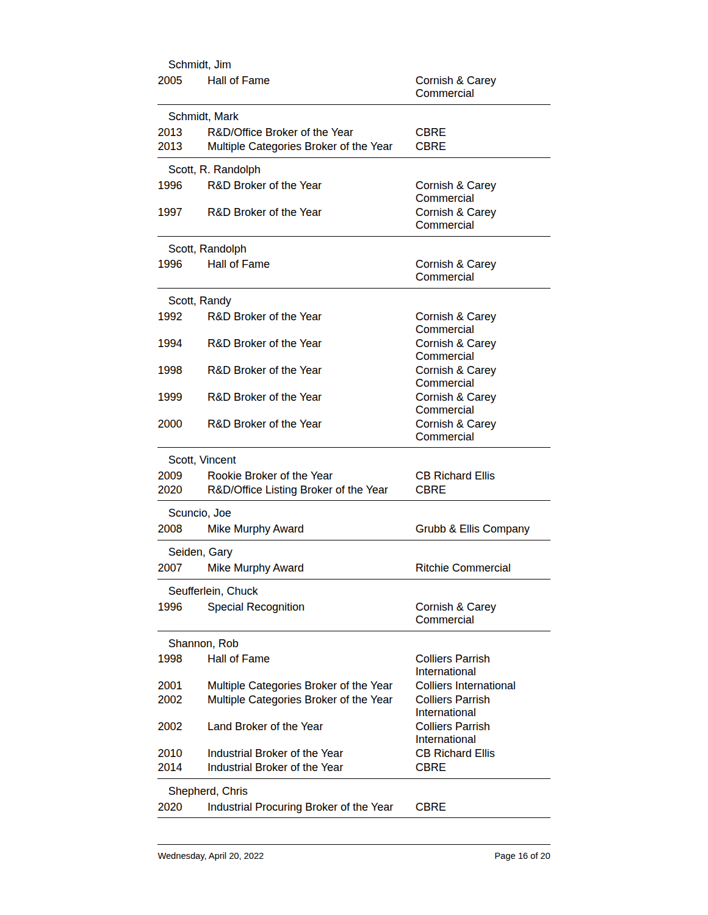Schmidt, Jim
| 2005 | Hall of Fame | Cornish & Carey Commercial |
Schmidt, Mark
| 2013 | R&D/Office Broker of the Year | CBRE |
| 2013 | Multiple Categories Broker of the Year | CBRE |
Scott, R. Randolph
| 1996 | R&D Broker of the Year | Cornish & Carey Commercial |
| 1997 | R&D Broker of the Year | Cornish & Carey Commercial |
Scott, Randolph
| 1996 | Hall of Fame | Cornish & Carey Commercial |
Scott, Randy
| 1992 | R&D Broker of the Year | Cornish & Carey Commercial |
| 1994 | R&D Broker of the Year | Cornish & Carey Commercial |
| 1998 | R&D Broker of the Year | Cornish & Carey Commercial |
| 1999 | R&D Broker of the Year | Cornish & Carey Commercial |
| 2000 | R&D Broker of the Year | Cornish & Carey Commercial |
Scott, Vincent
| 2009 | Rookie Broker of the Year | CB Richard Ellis |
| 2020 | R&D/Office Listing Broker of the Year | CBRE |
Scuncio, Joe
| 2008 | Mike Murphy Award | Grubb & Ellis Company |
Seiden, Gary
| 2007 | Mike Murphy Award | Ritchie Commercial |
Seufferlein, Chuck
| 1996 | Special Recognition | Cornish & Carey Commercial |
Shannon, Rob
| 1998 | Hall of Fame | Colliers Parrish International |
| 2001 | Multiple Categories Broker of the Year | Colliers International |
| 2002 | Multiple Categories Broker of the Year | Colliers Parrish International |
| 2002 | Land Broker of the Year | Colliers Parrish International |
| 2010 | Industrial Broker of the Year | CB Richard Ellis |
| 2014 | Industrial Broker of the Year | CBRE |
Shepherd, Chris
| 2020 | Industrial Procuring Broker of the Year | CBRE |
Wednesday, April 20, 2022 Page 16 of 20